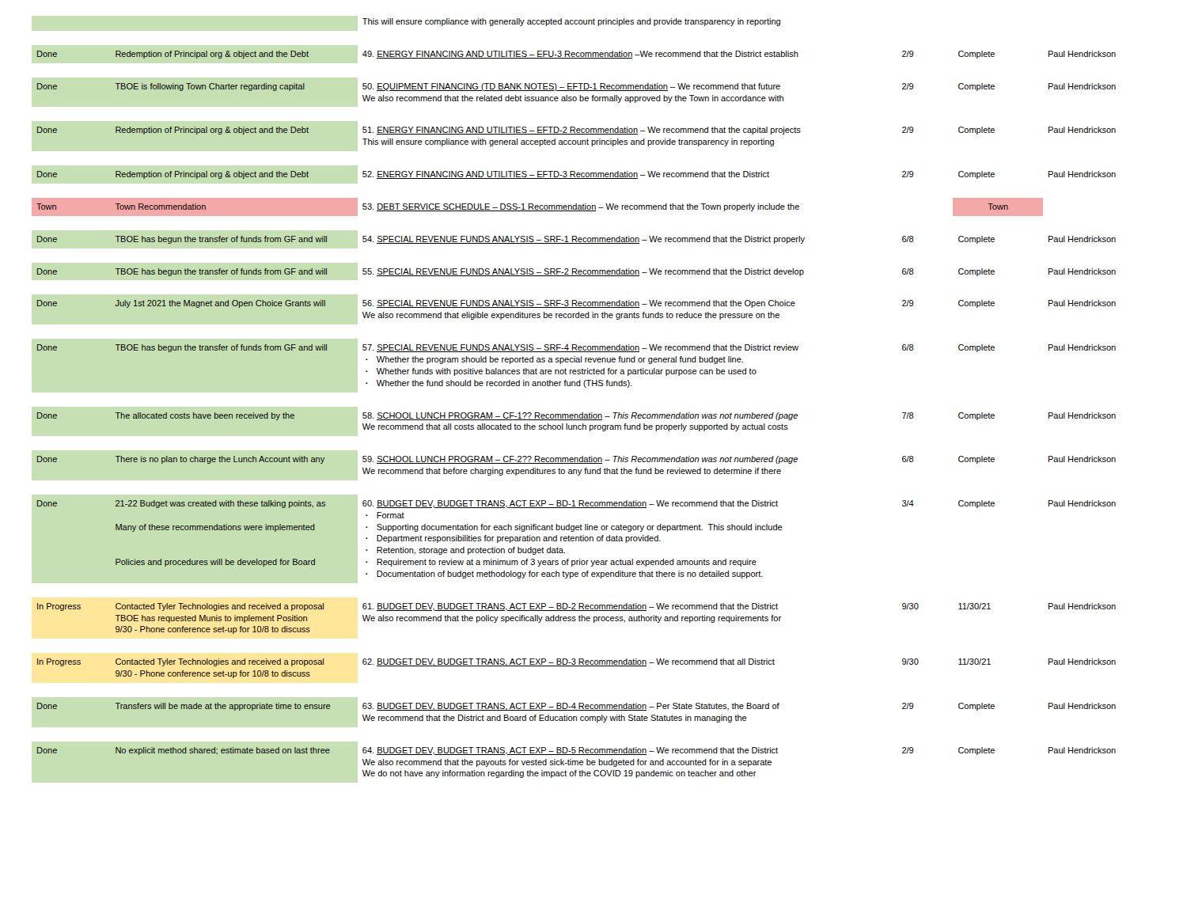| | | This will ensure compliance with generally accepted account principles and provide transparency in reporting | | | |
| Done | Redemption of Principal org & object and the Debt | 49. ENERGY FINANCING AND UTILITIES – EFU-3 Recommendation –We recommend that the District establish | 2/9 | Complete | Paul Hendrickson |
| Done | TBOE is following Town Charter regarding capital | 50. EQUIPMENT FINANCING (TD BANK NOTES) – EFTD-1 Recommendation – We recommend that future We also recommend that the related debt issuance also be formally approved by the Town in accordance with | 2/9 | Complete | Paul Hendrickson |
| Done | Redemption of Principal org & object and the Debt | 51. ENERGY FINANCING AND UTILITIES – EFTD-2 Recommendation – We recommend that the capital projects This will ensure compliance with general accepted account principles and provide transparency in reporting | 2/9 | Complete | Paul Hendrickson |
| Done | Redemption of Principal org & object and the Debt | 52. ENERGY FINANCING AND UTILITIES – EFTD-3 Recommendation – We recommend that the District | 2/9 | Complete | Paul Hendrickson |
| Town | Town Recommendation | 53. DEBT SERVICE SCHEDULE – DSS-1 Recommendation – We recommend that the Town properly include the | | Town | |
| Done | TBOE has begun the transfer of funds from GF and will | 54. SPECIAL REVENUE FUNDS ANALYSIS – SRF-1 Recommendation – We recommend that the District properly | 6/8 | Complete | Paul Hendrickson |
| Done | TBOE has begun the transfer of funds from GF and will | 55. SPECIAL REVENUE FUNDS ANALYSIS – SRF-2 Recommendation – We recommend that the District develop | 6/8 | Complete | Paul Hendrickson |
| Done | July 1st 2021 the Magnet and Open Choice Grants will | 56. SPECIAL REVENUE FUNDS ANALYSIS – SRF-3 Recommendation – We recommend that the Open Choice We also recommend that eligible expenditures be recorded in the grants funds to reduce the pressure on the | 2/9 | Complete | Paul Hendrickson |
| Done | TBOE has begun the transfer of funds from GF and will | 57. SPECIAL REVENUE FUNDS ANALYSIS – SRF-4 Recommendation – We recommend that the District review Whether the program should be reported as a special revenue fund or general fund budget line. Whether funds with positive balances that are not restricted for a particular purpose can be used to Whether the fund should be recorded in another fund (THS funds). | 6/8 | Complete | Paul Hendrickson |
| Done | The allocated costs have been received by the | 58. SCHOOL LUNCH PROGRAM – CF-1?? Recommendation – This Recommendation was not numbered (page We recommend that all costs allocated to the school lunch program fund be properly supported by actual costs | 7/8 | Complete | Paul Hendrickson |
| Done | There is no plan to charge the Lunch Account with any | 59. SCHOOL LUNCH PROGRAM – CF-2?? Recommendation – This Recommendation was not numbered (page We recommend that before charging expenditures to any fund that the fund be reviewed to determine if there | 6/8 | Complete | Paul Hendrickson |
| Done | 21-22 Budget was created with these talking points, as Many of these recommendations were implemented Policies and procedures will be developed for Board | 60. BUDGET DEV, BUDGET TRANS, ACT EXP – BD-1 Recommendation – We recommend that the District Format Supporting documentation for each significant budget line or category or department. This should include Department responsibilities for preparation and retention of data provided. Retention, storage and protection of budget data. Requirement to review at a minimum of 3 years of prior year actual expended amounts and require Documentation of budget methodology for each type of expenditure that there is no detailed support. | 3/4 | Complete | Paul Hendrickson |
| In Progress | Contacted Tyler Technologies and received a proposal TBOE has requested Munis to implement Position 9/30 - Phone conference set-up for 10/8 to discuss | 61. BUDGET DEV, BUDGET TRANS, ACT EXP – BD-2 Recommendation – We recommend that the District We also recommend that the policy specifically address the process, authority and reporting requirements for | 9/30 | 11/30/21 | Paul Hendrickson |
| In Progress | Contacted Tyler Technologies and received a proposal 9/30 - Phone conference set-up for 10/8 to discuss | 62. BUDGET DEV, BUDGET TRANS, ACT EXP – BD-3 Recommendation – We recommend that all District | 9/30 | 11/30/21 | Paul Hendrickson |
| Done | Transfers will be made at the appropriate time to ensure | 63. BUDGET DEV, BUDGET TRANS, ACT EXP – BD-4 Recommendation – Per State Statutes, the Board of We recommend that the District and Board of Education comply with State Statutes in managing the | 2/9 | Complete | Paul Hendrickson |
| Done | No explicit method shared; estimate based on last three | 64. BUDGET DEV, BUDGET TRANS, ACT EXP – BD-5 Recommendation – We recommend that the District We also recommend that the payouts for vested sick-time be budgeted for and accounted for in a separate We do not have any information regarding the impact of the COVID 19 pandemic on teacher and other | 2/9 | Complete | Paul Hendrickson |